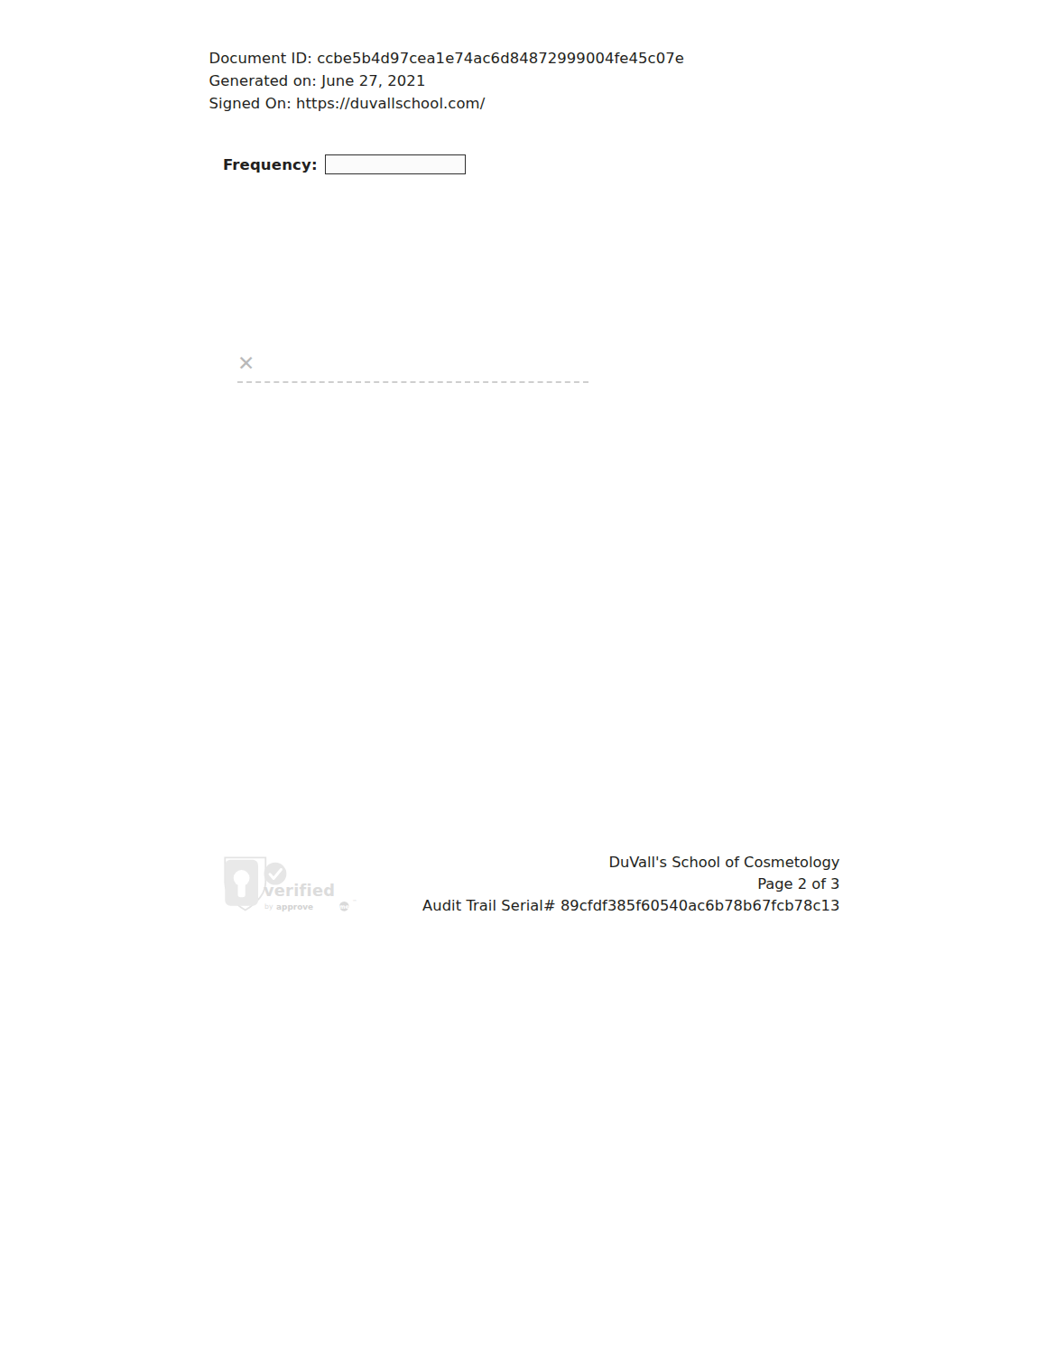Document ID: ccbe5b4d97cea1e74ac6d84872999004fe45c07e Generated on: June 27, 2021 Signed On: https://duvallschool.com/
Frequency:
✕
verified by approve me ™
DuVall's School of Cosmetology
Page 2 of 3
Audit Trail Serial# 89cfdf385f60540ac6b78b67fcb78c13